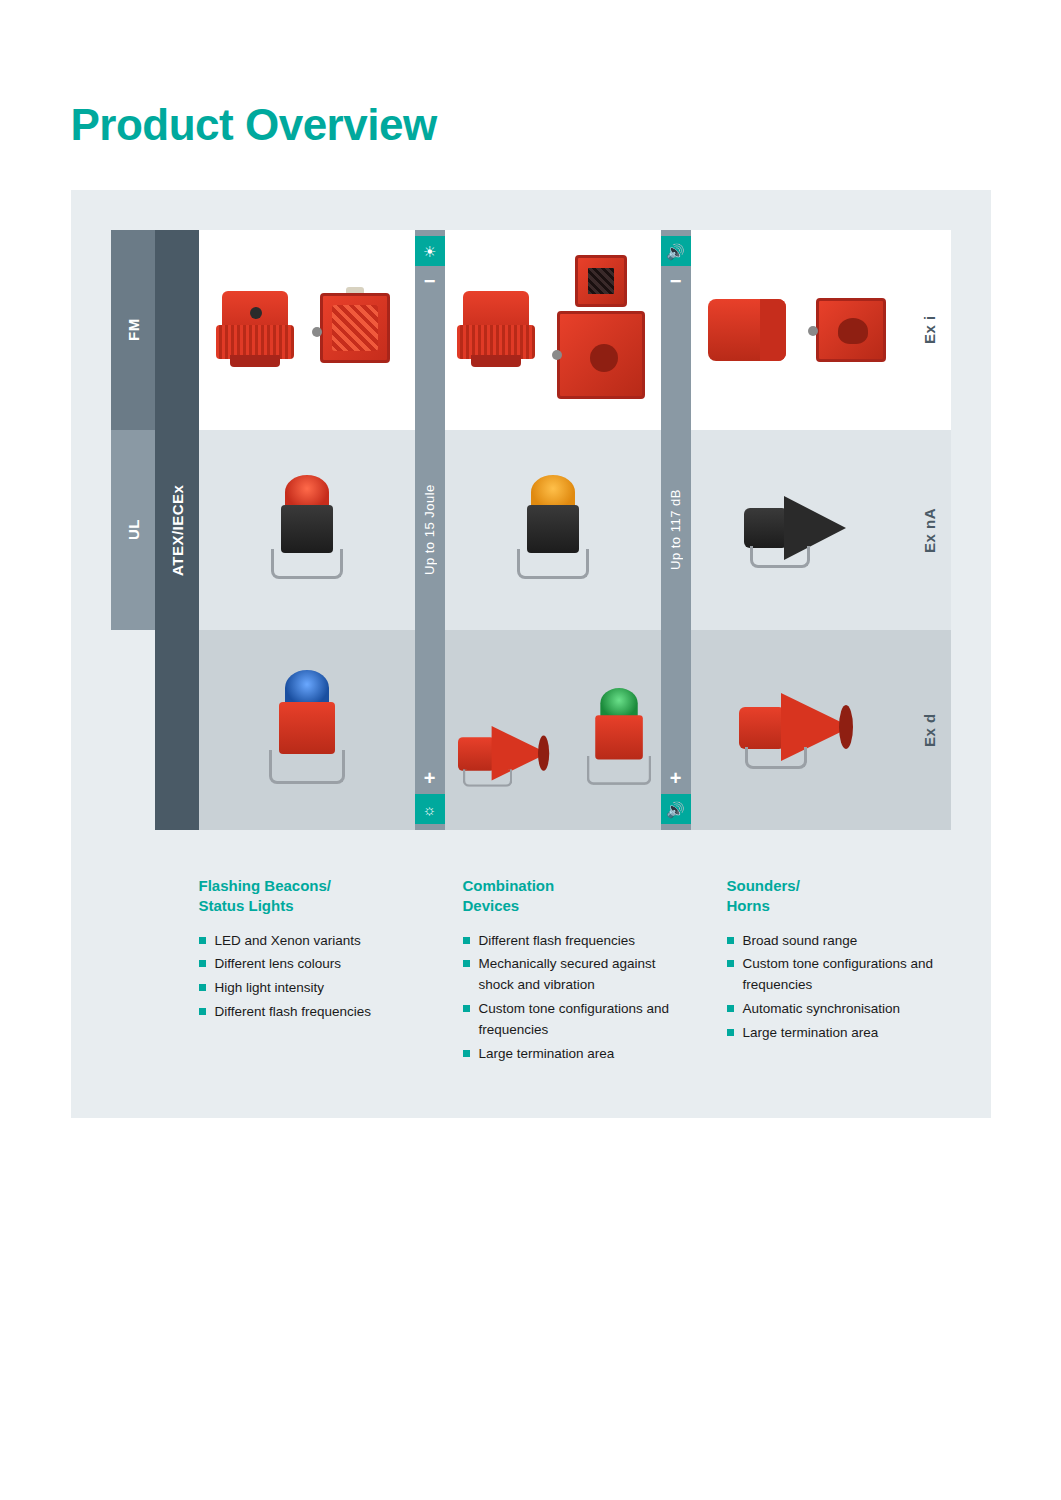Product Overview
FM
UL
ATEX/IECEx
☀
−
Up to 15 Joule
+
☼
🔊
−
Up to 117 dB
+
🔊
Ex i
Ex nA
Ex d
Flashing Beacons/
Status Lights
LED and Xenon variants
Different lens colours
High light intensity
Different flash frequencies
Combination
Devices
Different flash frequencies
Mechanically secured against shock and vibration
Custom tone configurations and frequencies
Large termination area
Sounders/
Horns
Broad sound range
Custom tone configurations and frequencies
Automatic synchronisation
Large termination area